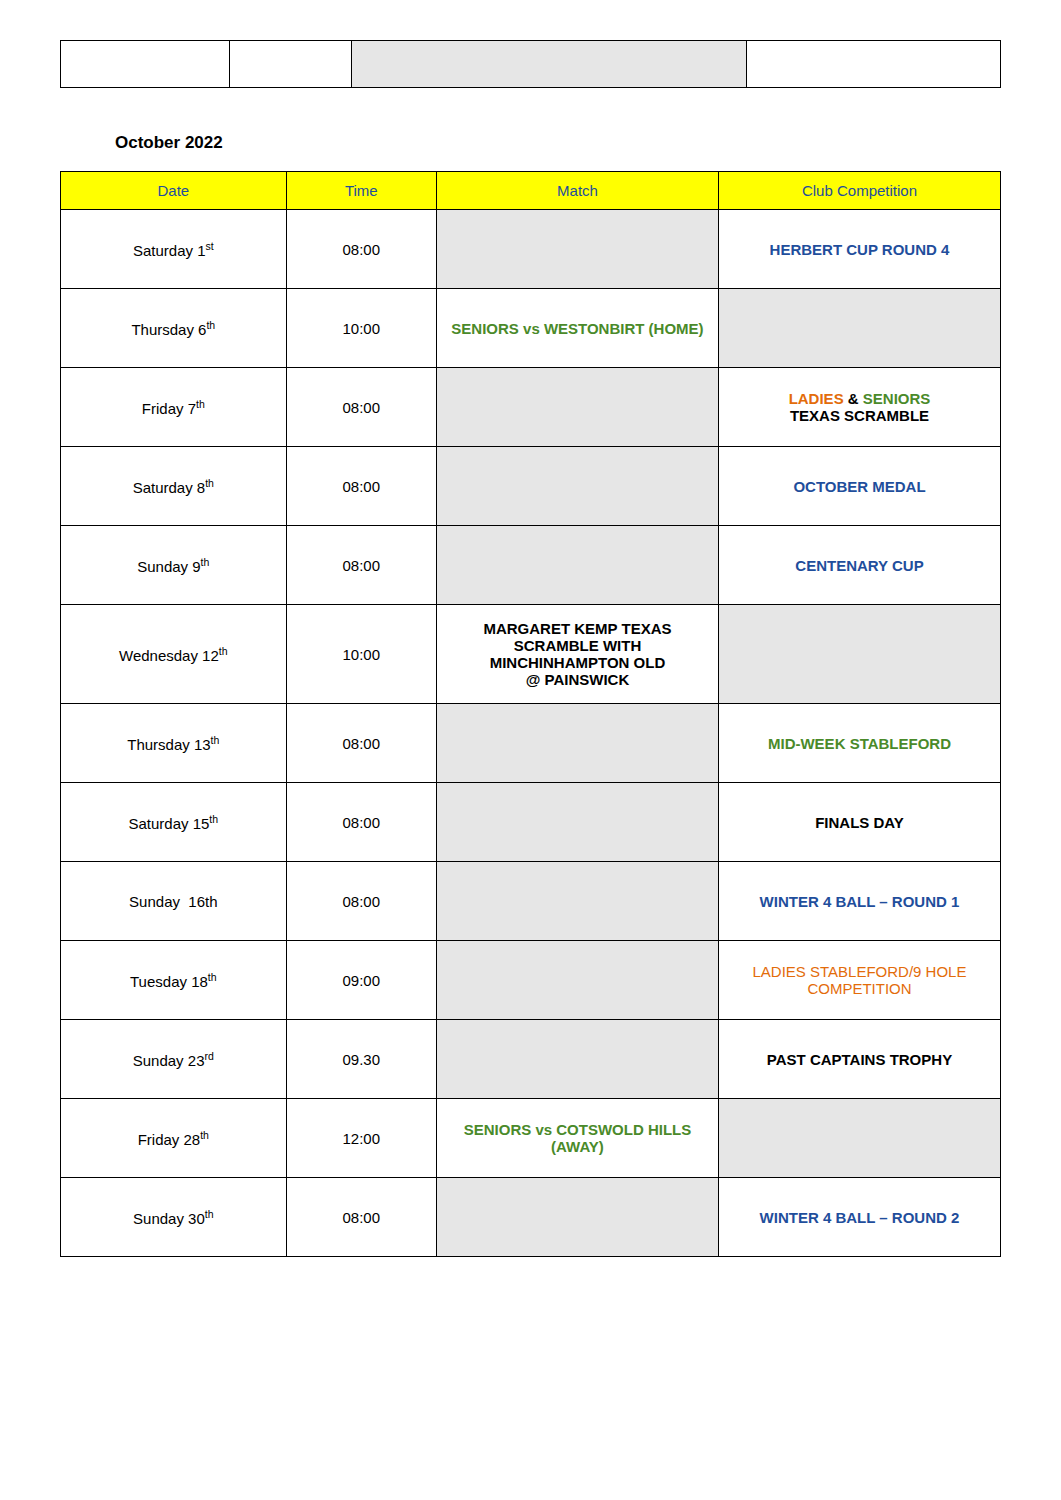October 2022
| Date | Time | Match | Club Competition |
| --- | --- | --- | --- |
| Saturday 1 st | 08:00 | | HERBERT CUP ROUND 4 |
| Thursday 6 th | 10:00 | SENIORS vs WESTONBIRT (HOME) | |
| Friday 7 th | 08:00 | | LADIES & SENIORS TEXAS SCRAMBLE |
| Saturday 8 th | 08:00 | | OCTOBER MEDAL |
| Sunday 9 th | 08:00 | | CENTENARY CUP |
| Wednesday 12 th | 10:00 | MARGARET KEMP TEXAS SCRAMBLE WITH MINCHINHAMPTON OLD @ PAINSWICK | |
| Thursday 13 th | 08:00 | | MID-WEEK STABLEFORD |
| Saturday 15 th | 08:00 | | FINALS DAY |
| Sunday 16th | 08:00 | | WINTER 4 BALL – ROUND 1 |
| Tuesday 18 th | 09:00 | | LADIES STABLEFORD/9 HOLE COMPETITION |
| Sunday 23 rd | 09.30 | | PAST CAPTAINS TROPHY |
| Friday 28 th | 12:00 | SENIORS vs COTSWOLD HILLS (AWAY) | |
| Sunday 30 th | 08:00 | | WINTER 4 BALL – ROUND 2 |